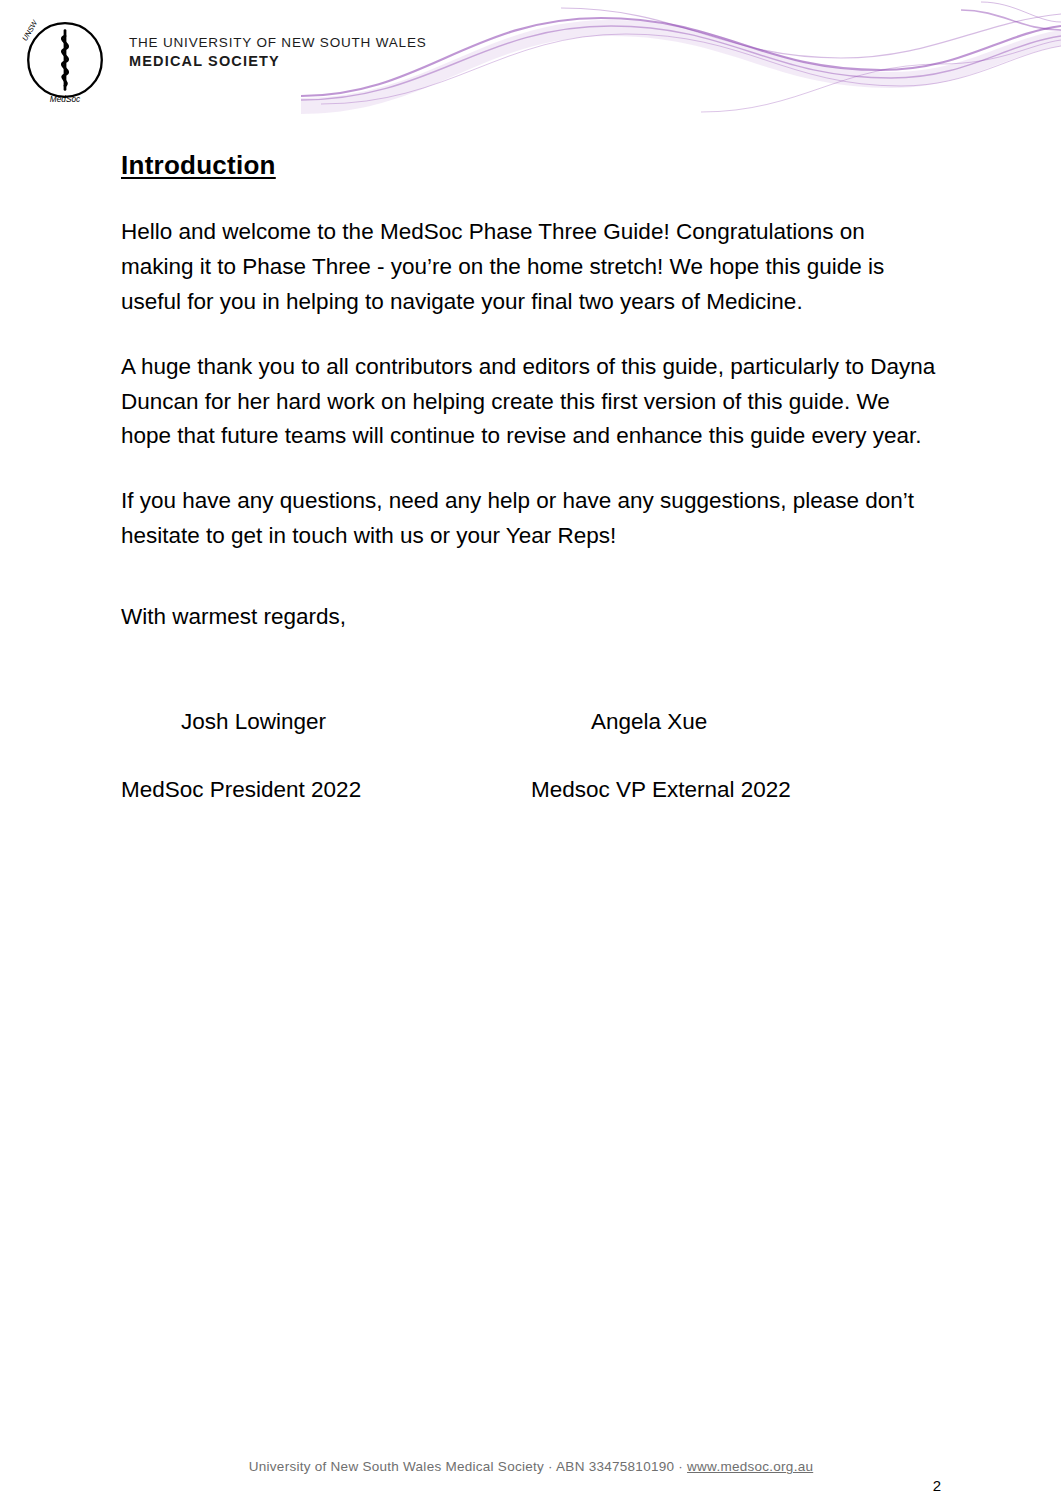MedSoc UNSW
The University of New South Wales
Medical Society
Introduction
Hello and welcome to the MedSoc Phase Three Guide! Congratulations on making it to Phase Three - you’re on the home stretch! We hope this guide is useful for you in helping to navigate your final two years of Medicine.
A huge thank you to all contributors and editors of this guide, particularly to Dayna Duncan for her hard work on helping create this first version of this guide. We hope that future teams will continue to revise and enhance this guide every year.
If you have any questions, need any help or have any suggestions, please don’t hesitate to get in touch with us or your Year Reps!
With warmest regards,
| Josh Lowinger | Angela Xue |
| MedSoc President 2022 | Medsoc VP External 2022 |
University of New South Wales Medical Society · ABN 33475810190 · www.medsoc.org.au
2